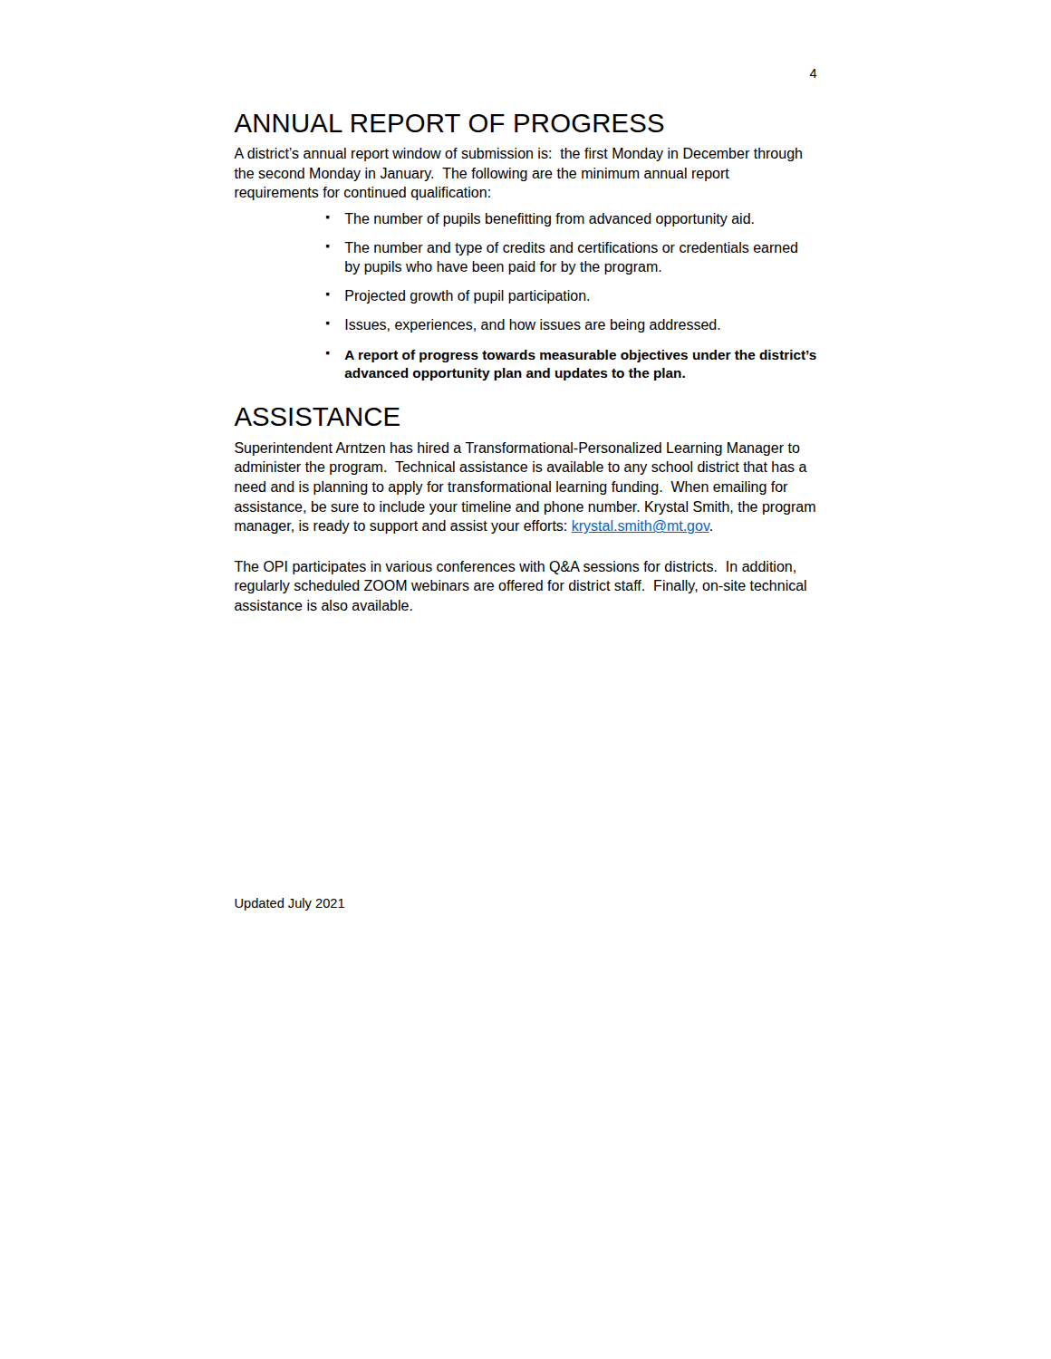4
ANNUAL REPORT OF PROGRESS
A district’s annual report window of submission is: the first Monday in December through the second Monday in January. The following are the minimum annual report requirements for continued qualification:
The number of pupils benefitting from advanced opportunity aid.
The number and type of credits and certifications or credentials earned by pupils who have been paid for by the program.
Projected growth of pupil participation.
Issues, experiences, and how issues are being addressed.
A report of progress towards measurable objectives under the district’s advanced opportunity plan and updates to the plan.
ASSISTANCE
Superintendent Arntzen has hired a Transformational-Personalized Learning Manager to administer the program. Technical assistance is available to any school district that has a need and is planning to apply for transformational learning funding. When emailing for assistance, be sure to include your timeline and phone number. Krystal Smith, the program manager, is ready to support and assist your efforts: krystal.smith@mt.gov.
The OPI participates in various conferences with Q&A sessions for districts. In addition, regularly scheduled ZOOM webinars are offered for district staff. Finally, on-site technical assistance is also available.
Updated July 2021